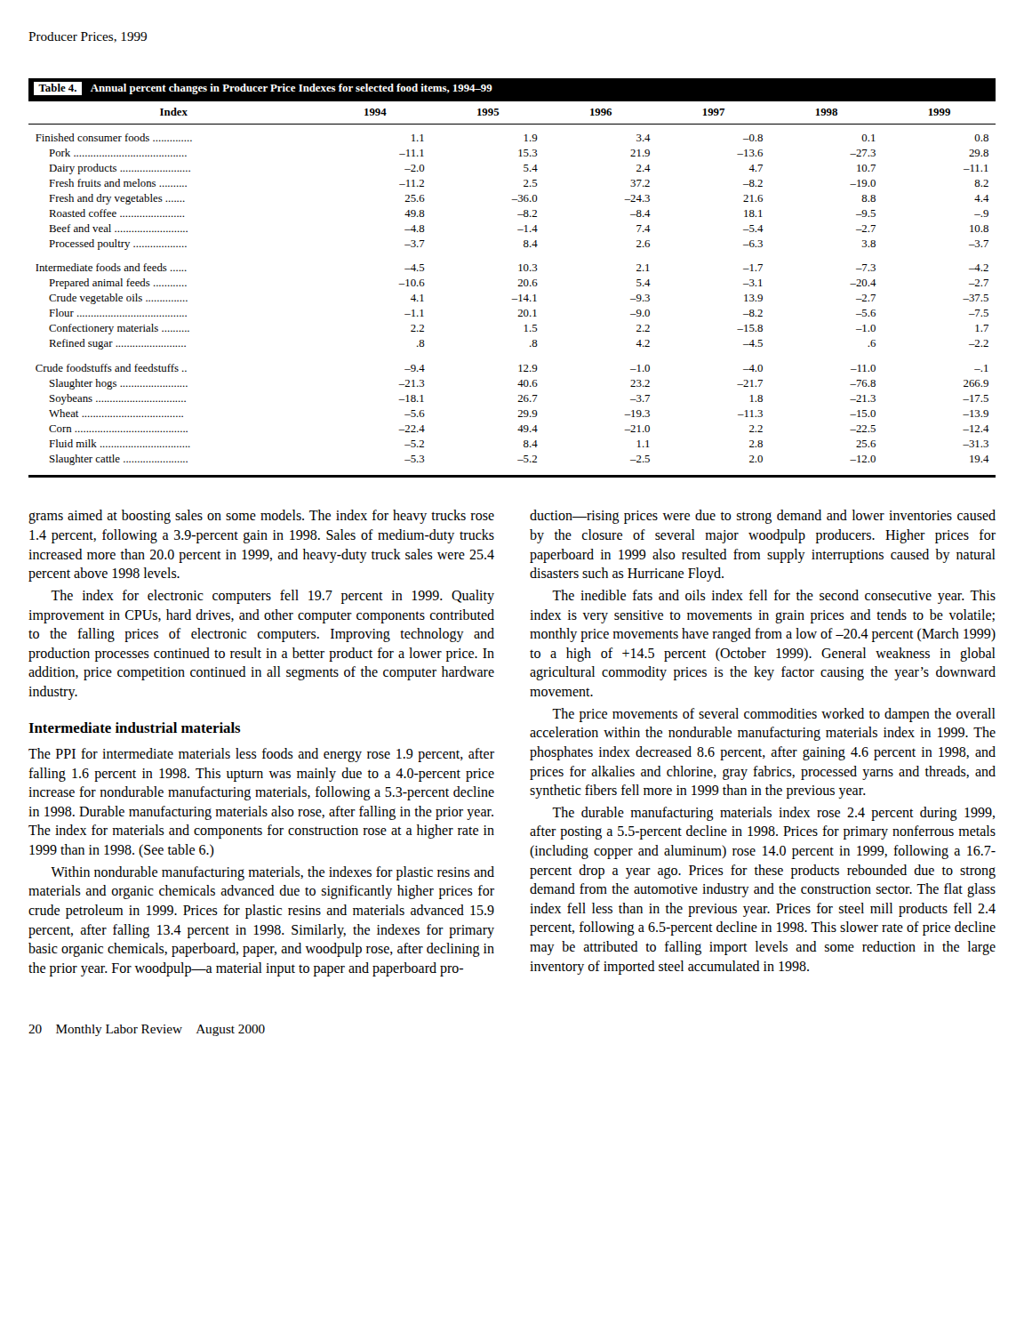Producer Prices, 1999
Table 4. Annual percent changes in Producer Price Indexes for selected food items, 1994–99
| Index | 1994 | 1995 | 1996 | 1997 | 1998 | 1999 |
| --- | --- | --- | --- | --- | --- | --- |
| Finished consumer foods .............. | 1.1 | 1.9 | 3.4 | –0.8 | 0.1 | 0.8 |
| Pork ........................................ | –11.1 | 15.3 | 21.9 | –13.6 | –27.3 | 29.8 |
| Dairy products ......................... | –2.0 | 5.4 | 2.4 | 4.7 | 10.7 | –11.1 |
| Fresh fruits and melons .......... | –11.2 | 2.5 | 37.2 | –8.2 | –19.0 | 8.2 |
| Fresh and dry vegetables ....... | 25.6 | –36.0 | –24.3 | 21.6 | 8.8 | 4.4 |
| Roasted coffee ....................... | 49.8 | –8.2 | –8.4 | 18.1 | –9.5 | –.9 |
| Beef and veal .......................... | –4.8 | –1.4 | 7.4 | –5.4 | –2.7 | 10.8 |
| Processed poultry ................... | –3.7 | 8.4 | 2.6 | –6.3 | 3.8 | –3.7 |
| Intermediate foods and feeds ...... | –4.5 | 10.3 | 2.1 | –1.7 | –7.3 | –4.2 |
| Prepared animal feeds ............ | –10.6 | 20.6 | 5.4 | –3.1 | –20.4 | –2.7 |
| Crude vegetable oils ............... | 4.1 | –14.1 | –9.3 | 13.9 | –2.7 | –37.5 |
| Flour ....................................... | –1.1 | 20.1 | –9.0 | –8.2 | –5.6 | –7.5 |
| Confectionery materials .......... | 2.2 | 1.5 | 2.2 | –15.8 | –1.0 | 1.7 |
| Refined sugar ......................... | .8 | .8 | 4.2 | –4.5 | .6 | –2.2 |
| Crude foodstuffs and feedstuffs .. | –9.4 | 12.9 | –1.0 | –4.0 | –11.0 | –.1 |
| Slaughter hogs ........................ | –21.3 | 40.6 | 23.2 | –21.7 | –76.8 | 266.9 |
| Soybeans ................................ | –18.1 | 26.7 | –3.7 | 1.8 | –21.3 | –17.5 |
| Wheat .................................... | –5.6 | 29.9 | –19.3 | –11.3 | –15.0 | –13.9 |
| Corn ........................................ | –22.4 | 49.4 | –21.0 | 2.2 | –22.5 | –12.4 |
| Fluid milk ................................ | –5.2 | 8.4 | 1.1 | 2.8 | 25.6 | –31.3 |
| Slaughter cattle ....................... | –5.3 | –5.2 | –2.5 | 2.0 | –12.0 | 19.4 |
grams aimed at boosting sales on some models. The index for heavy trucks rose 1.4 percent, following a 3.9-percent gain in 1998. Sales of medium-duty trucks increased more than 20.0 percent in 1999, and heavy-duty truck sales were 25.4 percent above 1998 levels.
The index for electronic computers fell 19.7 percent in 1999. Quality improvement in CPUs, hard drives, and other computer components contributed to the falling prices of electronic computers. Improving technology and production processes continued to result in a better product for a lower price. In addition, price competition continued in all segments of the computer hardware industry.
Intermediate industrial materials
The PPI for intermediate materials less foods and energy rose 1.9 percent, after falling 1.6 percent in 1998. This upturn was mainly due to a 4.0-percent price increase for nondurable manufacturing materials, following a 5.3-percent decline in 1998. Durable manufacturing materials also rose, after falling in the prior year. The index for materials and components for construction rose at a higher rate in 1999 than in 1998. (See table 6.)
Within nondurable manufacturing materials, the indexes for plastic resins and materials and organic chemicals advanced due to significantly higher prices for crude petroleum in 1999. Prices for plastic resins and materials advanced 15.9 percent, after falling 13.4 percent in 1998. Similarly, the indexes for primary basic organic chemicals, paperboard, paper, and woodpulp rose, after declining in the prior year. For woodpulp—a material input to paper and paperboard pro-
duction—rising prices were due to strong demand and lower inventories caused by the closure of several major woodpulp producers. Higher prices for paperboard in 1999 also resulted from supply interruptions caused by natural disasters such as Hurricane Floyd.
The inedible fats and oils index fell for the second consecutive year. This index is very sensitive to movements in grain prices and tends to be volatile; monthly price movements have ranged from a low of –20.4 percent (March 1999) to a high of +14.5 percent (October 1999). General weakness in global agricultural commodity prices is the key factor causing the year’s downward movement.
The price movements of several commodities worked to dampen the overall acceleration within the nondurable manufacturing materials index in 1999. The phosphates index decreased 8.6 percent, after gaining 4.6 percent in 1998, and prices for alkalies and chlorine, gray fabrics, processed yarns and threads, and synthetic fibers fell more in 1999 than in the previous year.
The durable manufacturing materials index rose 2.4 percent during 1999, after posting a 5.5-percent decline in 1998. Prices for primary nonferrous metals (including copper and aluminum) rose 14.0 percent in 1999, following a 16.7-percent drop a year ago. Prices for these products rebounded due to strong demand from the automotive industry and the construction sector. The flat glass index fell less than in the previous year. Prices for steel mill products fell 2.4 percent, following a 6.5-percent decline in 1998. This slower rate of price decline may be attributed to falling import levels and some reduction in the large inventory of imported steel accumulated in 1998.
20 Monthly Labor Review August 2000